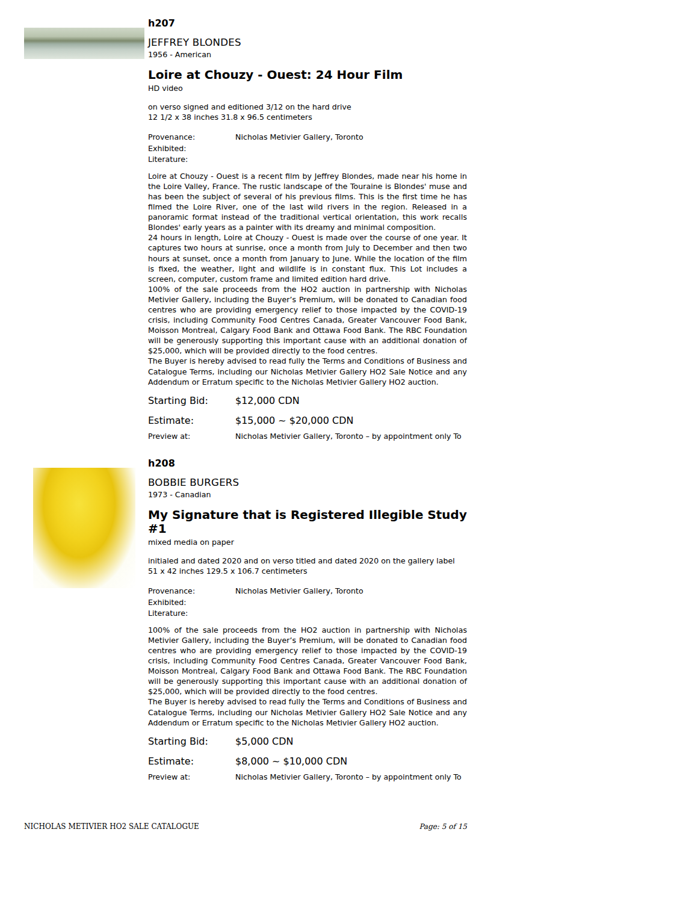h207
JEFFREY BLONDES
1956 - American
Loire at Chouzy - Ouest: 24 Hour Film
HD video
on verso signed and editioned 3/12 on the hard drive
12 1/2 x 38 inches 31.8 x 96.5 centimeters
| Provenance: | Nicholas Metivier Gallery, Toronto |
| Exhibited: | |
| Literature: | |
Loire at Chouzy - Ouest is a recent film by Jeffrey Blondes, made near his home in the Loire Valley, France. The rustic landscape of the Touraine is Blondes' muse and has been the subject of several of his previous films. This is the first time he has filmed the Loire River, one of the last wild rivers in the region. Released in a panoramic format instead of the traditional vertical orientation, this work recalls Blondes' early years as a painter with its dreamy and minimal composition.
24 hours in length, Loire at Chouzy - Ouest is made over the course of one year. It captures two hours at sunrise, once a month from July to December and then two hours at sunset, once a month from January to June. While the location of the film is fixed, the weather, light and wildlife is in constant flux. This Lot includes a screen, computer, custom frame and limited edition hard drive.
100% of the sale proceeds from the HO2 auction in partnership with Nicholas Metivier Gallery, including the Buyer’s Premium, will be donated to Canadian food centres who are providing emergency relief to those impacted by the COVID-19 crisis, including Community Food Centres Canada, Greater Vancouver Food Bank, Moisson Montreal, Calgary Food Bank and Ottawa Food Bank. The RBC Foundation will be generously supporting this important cause with an additional donation of $25,000, which will be provided directly to the food centres.
The Buyer is hereby advised to read fully the Terms and Conditions of Business and Catalogue Terms, including our Nicholas Metivier Gallery HO2 Sale Notice and any Addendum or Erratum specific to the Nicholas Metivier Gallery HO2 auction.
Starting Bid: $12,000 CDN
Estimate: $15,000 ~ $20,000 CDN
Preview at: Nicholas Metivier Gallery, Toronto – by appointment only To
h208
BOBBIE BURGERS
1973 - Canadian
My Signature that is Registered Illegible Study #1
mixed media on paper
initialed and dated 2020 and on verso titled and dated 2020 on the gallery label
51 x 42 inches 129.5 x 106.7 centimeters
| Provenance: | Nicholas Metivier Gallery, Toronto |
| Exhibited: | |
| Literature: | |
100% of the sale proceeds from the HO2 auction in partnership with Nicholas Metivier Gallery, including the Buyer’s Premium, will be donated to Canadian food centres who are providing emergency relief to those impacted by the COVID-19 crisis, including Community Food Centres Canada, Greater Vancouver Food Bank, Moisson Montreal, Calgary Food Bank and Ottawa Food Bank. The RBC Foundation will be generously supporting this important cause with an additional donation of $25,000, which will be provided directly to the food centres.
The Buyer is hereby advised to read fully the Terms and Conditions of Business and Catalogue Terms, including our Nicholas Metivier Gallery HO2 Sale Notice and any Addendum or Erratum specific to the Nicholas Metivier Gallery HO2 auction.
Starting Bid: $5,000 CDN
Estimate: $8,000 ~ $10,000 CDN
Preview at: Nicholas Metivier Gallery, Toronto – by appointment only To
NICHOLAS METIVIER HO2 SALE CATALOGUE
Page: 5 of 15